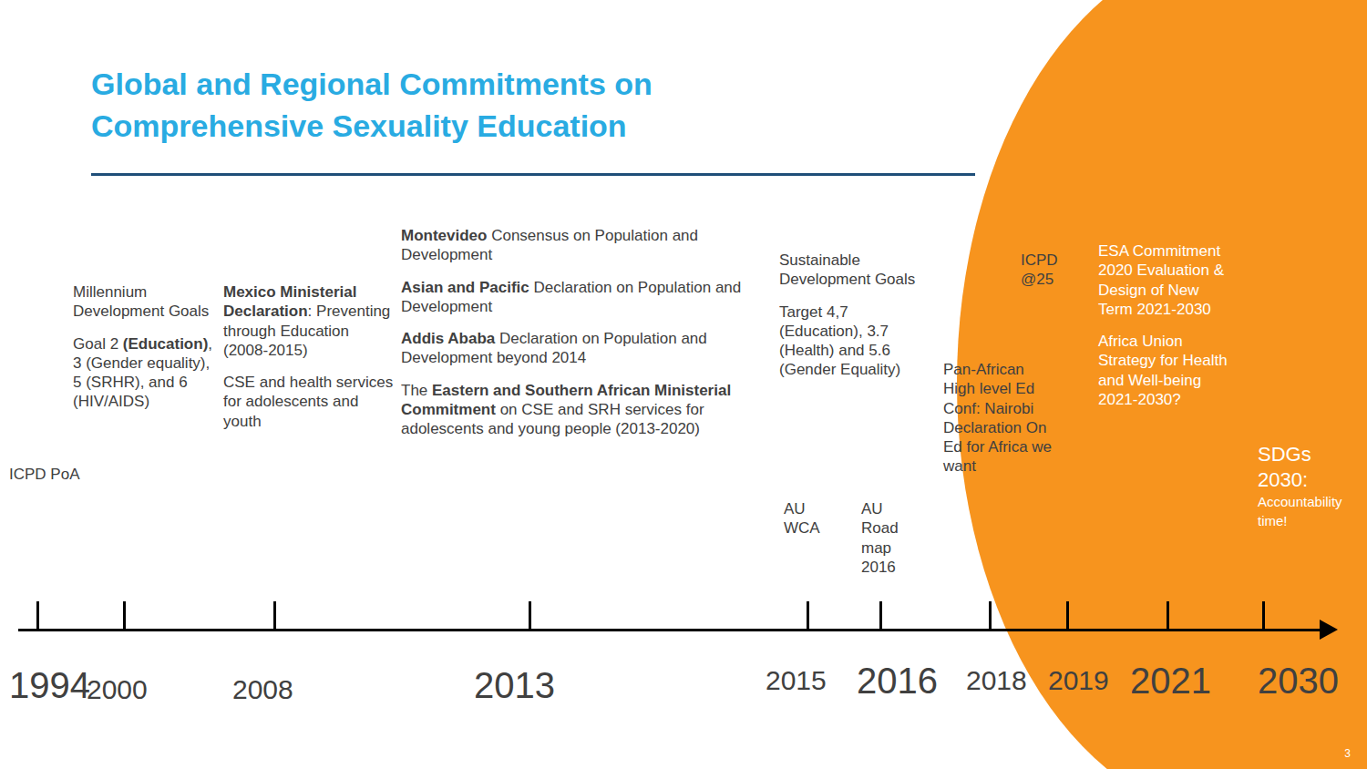Global and Regional Commitments on Comprehensive Sexuality Education
1994
2000
2008
2013
2015
2016
2018
2019
2021
2030
ICPD PoA
Millennium Development Goals
Goal 2 (Education), 3 (Gender equality), 5 (SRHR), and 6 (HIV/AIDS)
Mexico Ministerial Declaration: Preventing through Education (2008-2015)
CSE and health services for adolescents and youth
Montevideo Consensus on Population and Development
Asian and Pacific Declaration on Population and Development
Addis Ababa Declaration on Population and Development beyond 2014
The Eastern and Southern African Ministerial Commitment on CSE and SRH services for adolescents and young people (2013-2020)
Sustainable Development Goals
Target 4,7 (Education), 3.7 (Health) and 5.6 (Gender Equality)
AU WCA
AU Road map 2016
Pan-African High level Ed Conf: Nairobi Declaration On Ed for Africa we want
ICPD @25
ESA Commitment 2020 Evaluation & Design of New Term 2021-2030
Africa Union Strategy for Health and Well-being 2021-2030?
SDGs 2030:
Accountability time!
3